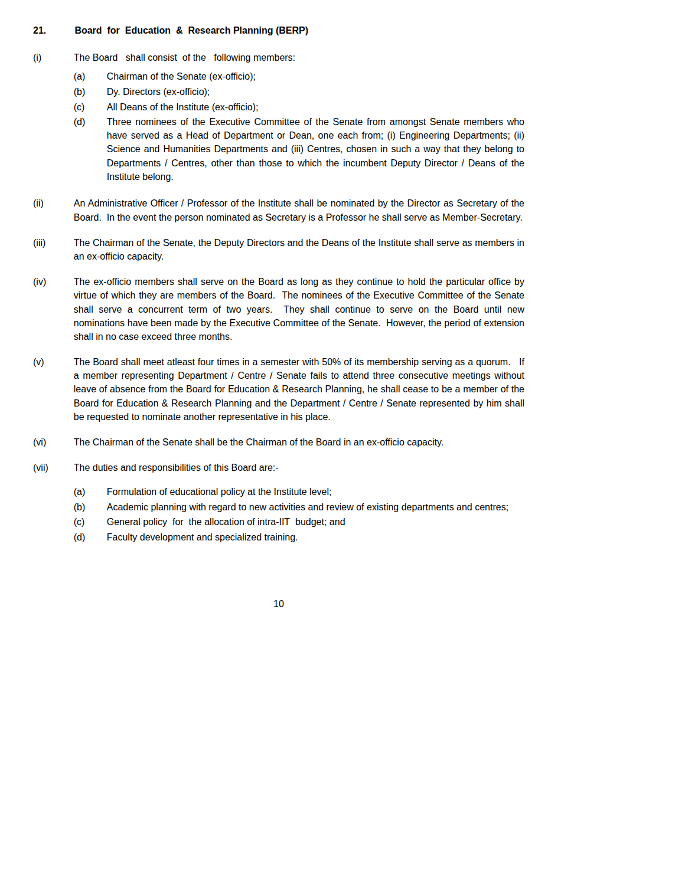21. Board for Education & Research Planning (BERP)
(i)
The Board shall consist of the following members:
(a) Chairman of the Senate (ex-officio);
(b) Dy. Directors (ex-officio);
(c) All Deans of the Institute (ex-officio);
(d) Three nominees of the Executive Committee of the Senate from amongst Senate members who have served as a Head of Department or Dean, one each from; (i) Engineering Departments; (ii) Science and Humanities Departments and (iii) Centres, chosen in such a way that they belong to Departments / Centres, other than those to which the incumbent Deputy Director / Deans of the Institute belong.
(ii)
An Administrative Officer / Professor of the Institute shall be nominated by the Director as Secretary of the Board. In the event the person nominated as Secretary is a Professor he shall serve as Member-Secretary.
(iii)
The Chairman of the Senate, the Deputy Directors and the Deans of the Institute shall serve as members in an ex-officio capacity.
(iv)
The ex-officio members shall serve on the Board as long as they continue to hold the particular office by virtue of which they are members of the Board. The nominees of the Executive Committee of the Senate shall serve a concurrent term of two years. They shall continue to serve on the Board until new nominations have been made by the Executive Committee of the Senate. However, the period of extension shall in no case exceed three months.
(v)
The Board shall meet atleast four times in a semester with 50% of its membership serving as a quorum. If a member representing Department / Centre / Senate fails to attend three consecutive meetings without leave of absence from the Board for Education & Research Planning, he shall cease to be a member of the Board for Education & Research Planning and the Department / Centre / Senate represented by him shall be requested to nominate another representative in his place.
(vi)
The Chairman of the Senate shall be the Chairman of the Board in an ex-officio capacity.
(vii)
The duties and responsibilities of this Board are:-
(a) Formulation of educational policy at the Institute level;
(b) Academic planning with regard to new activities and review of existing departments and centres;
(c) General policy for the allocation of intra-IIT budget; and
(d) Faculty development and specialized training.
10